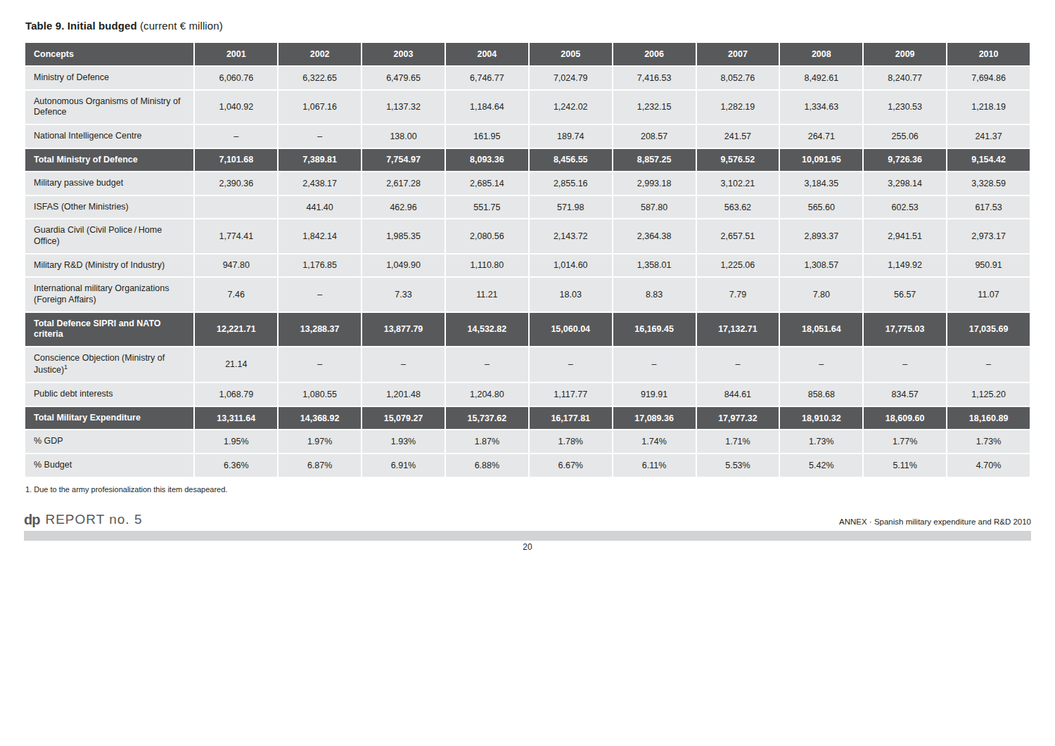Table 9. Initial budged (current € million)
| Concepts | 2001 | 2002 | 2003 | 2004 | 2005 | 2006 | 2007 | 2008 | 2009 | 2010 |
| --- | --- | --- | --- | --- | --- | --- | --- | --- | --- | --- |
| Ministry of Defence | 6,060.76 | 6,322.65 | 6,479.65 | 6,746.77 | 7,024.79 | 7,416.53 | 8,052.76 | 8,492.61 | 8,240.77 | 7,694.86 |
| Autonomous Organisms of Ministry of Defence | 1,040.92 | 1,067.16 | 1,137.32 | 1,184.64 | 1,242.02 | 1,232.15 | 1,282.19 | 1,334.63 | 1,230.53 | 1,218.19 |
| National Intelligence Centre | – | – | 138.00 | 161.95 | 189.74 | 208.57 | 241.57 | 264.71 | 255.06 | 241.37 |
| Total Ministry of Defence | 7,101.68 | 7,389.81 | 7,754.97 | 8,093.36 | 8,456.55 | 8,857.25 | 9,576.52 | 10,091.95 | 9,726.36 | 9,154.42 |
| Military passive budget | 2,390.36 | 2,438.17 | 2,617.28 | 2,685.14 | 2,855.16 | 2,993.18 | 3,102.21 | 3,184.35 | 3,298.14 | 3,328.59 |
| ISFAS (Other Ministries) | | 441.40 | 462.96 | 551.75 | 571.98 | 587.80 | 563.62 | 565.60 | 602.53 | 617.53 |
| Guardia Civil (Civil Police / Home Office) | 1,774.41 | 1,842.14 | 1,985.35 | 2,080.56 | 2,143.72 | 2,364.38 | 2,657.51 | 2,893.37 | 2,941.51 | 2,973.17 |
| Military R&D (Ministry of Industry) | 947.80 | 1,176.85 | 1,049.90 | 1,110.80 | 1,014.60 | 1,358.01 | 1,225.06 | 1,308.57 | 1,149.92 | 950.91 |
| International military Organizations (Foreign Affairs) | 7.46 | – | 7.33 | 11.21 | 18.03 | 8.83 | 7.79 | 7.80 | 56.57 | 11.07 |
| Total Defence SIPRI and NATO criteria | 12,221.71 | 13,288.37 | 13,877.79 | 14,532.82 | 15,060.04 | 16,169.45 | 17,132.71 | 18,051.64 | 17,775.03 | 17,035.69 |
| Conscience Objection (Ministry of Justice) 1 | 21.14 | – | – | – | – | – | – | – | – | – |
| Public debt interests | 1,068.79 | 1,080.55 | 1,201.48 | 1,204.80 | 1,117.77 | 919.91 | 844.61 | 858.68 | 834.57 | 1,125.20 |
| Total Military Expenditure | 13,311.64 | 14,368.92 | 15,079.27 | 15,737.62 | 16,177.81 | 17,089.36 | 17,977.32 | 18,910.32 | 18,609.60 | 18,160.89 |
| % GDP | 1.95% | 1.97% | 1.93% | 1.87% | 1.78% | 1.74% | 1.71% | 1.73% | 1.77% | 1.73% |
| % Budget | 6.36% | 6.87% | 6.91% | 6.88% | 6.67% | 6.11% | 5.53% | 5.42% | 5.11% | 4.70% |
1. Due to the army profesionalization this item desapeared.
dp REPORT no. 5
ANNEX · Spanish military expenditure and R&D 2010
20